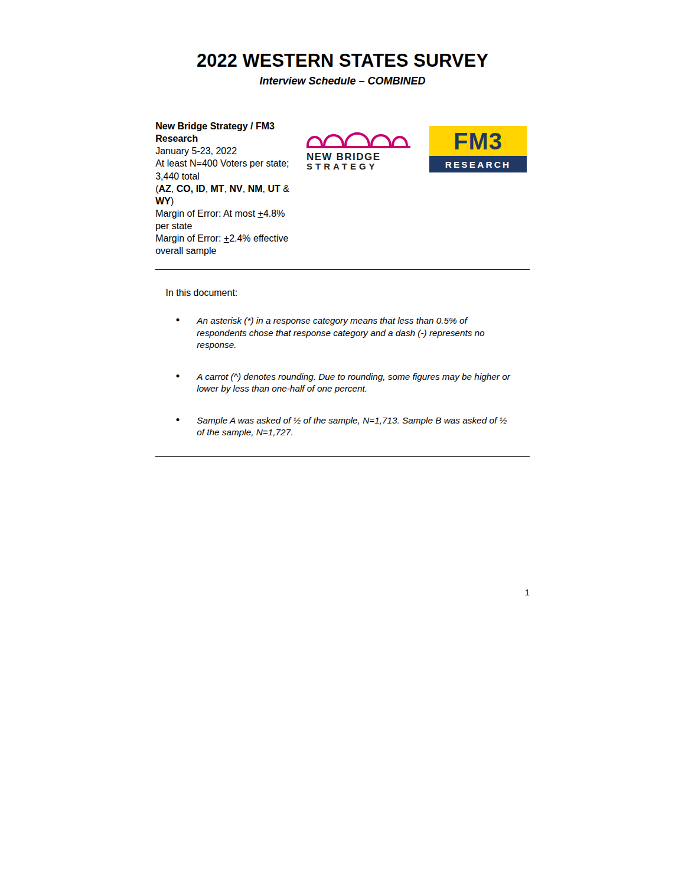2022 WESTERN STATES SURVEY
Interview Schedule – COMBINED
New Bridge Strategy / FM3 Research
January 5-23, 2022
At least N=400 Voters per state; 3,440 total
(AZ, CO, ID, MT, NV, NM, UT & WY)
Margin of Error: At most +4.8% per state
Margin of Error: +2.4% effective overall sample
NEW BRIDGE STRATEGY
FM3
RESEARCH
In this document:
An asterisk (*) in a response category means that less than 0.5% of respondents chose that response category and a dash (-) represents no response.
A carrot (^) denotes rounding. Due to rounding, some figures may be higher or lower by less than one-half of one percent.
Sample A was asked of ½ of the sample, N=1,713. Sample B was asked of ½ of the sample, N=1,727.
1